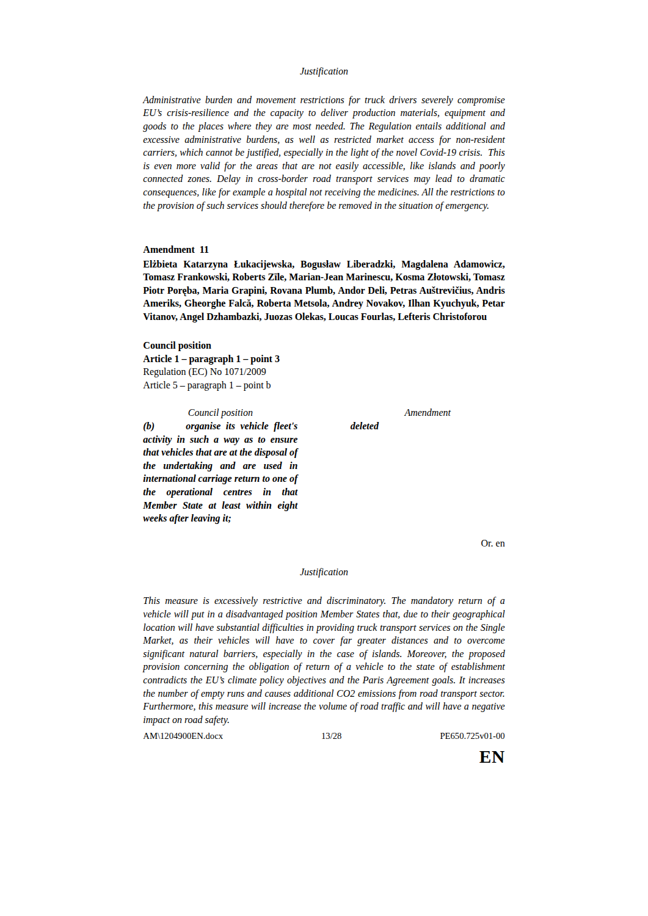Justification
Administrative burden and movement restrictions for truck drivers severely compromise EU’s crisis-resilience and the capacity to deliver production materials, equipment and goods to the places where they are most needed. The Regulation entails additional and excessive administrative burdens, as well as restricted market access for non-resident carriers, which cannot be justified, especially in the light of the novel Covid-19 crisis. This is even more valid for the areas that are not easily accessible, like islands and poorly connected zones. Delay in cross-border road transport services may lead to dramatic consequences, like for example a hospital not receiving the medicines. All the restrictions to the provision of such services should therefore be removed in the situation of emergency.
Amendment 11
Elżbieta Katarzyna Łukacijewska, Bogusław Liberadzki, Magdalena Adamowicz, Tomasz Frankowski, Roberts Zīle, Marian-Jean Marinescu, Kosma Złotowski, Tomasz Piotr Poręba, Maria Grapini, Rovana Plumb, Andor Deli, Petras Auštrevičius, Andris Ameriks, Gheorghe Falcă, Roberta Metsola, Andrey Novakov, Ilhan Kyuchyuk, Petar Vitanov, Angel Dzhambazki, Juozas Olekas, Loucas Fourlas, Lefteris Christoforou
Council position
Article 1 – paragraph 1 – point 3
Regulation (EC) No 1071/2009
Article 5 – paragraph 1 – point b
| Council position | Amendment |
| (b) organise its vehicle fleet's activity in such a way as to ensure that vehicles that are at the disposal of the undertaking and are used in international carriage return to one of the operational centres in that Member State at least within eight weeks after leaving it; | deleted |
Or. en
Justification
This measure is excessively restrictive and discriminatory. The mandatory return of a vehicle will put in a disadvantaged position Member States that, due to their geographical location will have substantial difficulties in providing truck transport services on the Single Market, as their vehicles will have to cover far greater distances and to overcome significant natural barriers, especially in the case of islands. Moreover, the proposed provision concerning the obligation of return of a vehicle to the state of establishment contradicts the EU’s climate policy objectives and the Paris Agreement goals. It increases the number of empty runs and causes additional CO2 emissions from road transport sector. Furthermore, this measure will increase the volume of road traffic and will have a negative impact on road safety.
AM\1204900EN.docx 13/28 PE650.725v01-00
EN